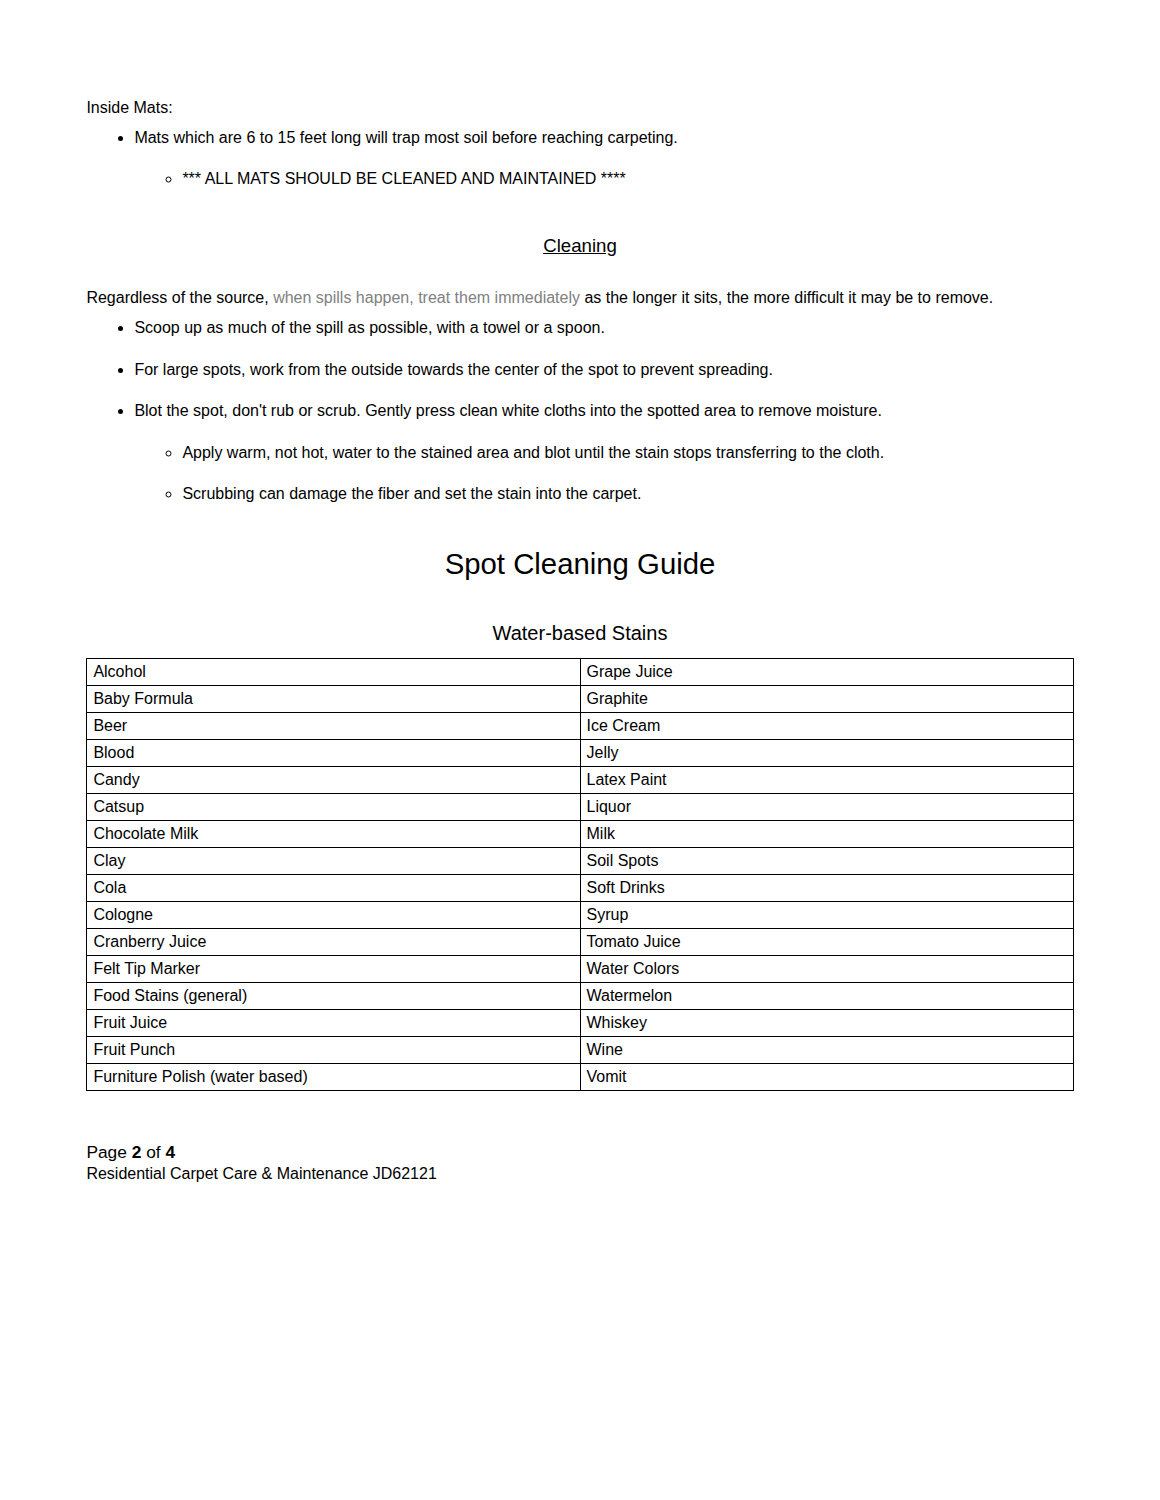Inside Mats:
Mats which are 6 to 15 feet long will trap most soil before reaching carpeting.
*** ALL MATS SHOULD BE CLEANED AND MAINTAINED ****
Cleaning
Regardless of the source, when spills happen, treat them immediately as the longer it sits, the more difficult it may be to remove.
Scoop up as much of the spill as possible, with a towel or a spoon.
For large spots, work from the outside towards the center of the spot to prevent spreading.
Blot the spot, don't rub or scrub. Gently press clean white cloths into the spotted area to remove moisture.
Apply warm, not hot, water to the stained area and blot until the stain stops transferring to the cloth.
Scrubbing can damage the fiber and set the stain into the carpet.
Spot Cleaning Guide
Water-based Stains
| Alcohol | Grape Juice |
| Baby Formula | Graphite |
| Beer | Ice Cream |
| Blood | Jelly |
| Candy | Latex Paint |
| Catsup | Liquor |
| Chocolate Milk | Milk |
| Clay | Soil Spots |
| Cola | Soft Drinks |
| Cologne | Syrup |
| Cranberry Juice | Tomato Juice |
| Felt Tip Marker | Water Colors |
| Food Stains (general) | Watermelon |
| Fruit Juice | Whiskey |
| Fruit Punch | Wine |
| Furniture Polish (water based) | Vomit |
Page 2 of 4
Residential Carpet Care & Maintenance JD62121